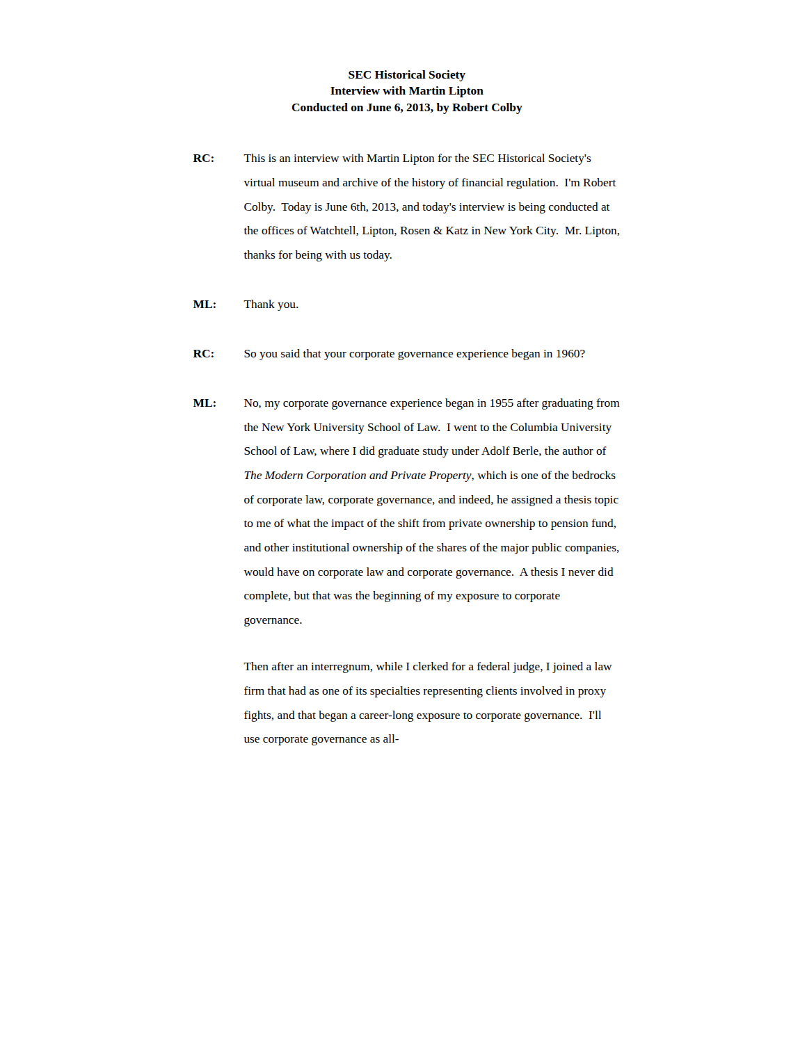SEC Historical Society
Interview with Martin Lipton
Conducted on June 6, 2013, by Robert Colby
RC:
This is an interview with Martin Lipton for the SEC Historical Society's virtual museum and archive of the history of financial regulation. I'm Robert Colby. Today is June 6th, 2013, and today's interview is being conducted at the offices of Watchtell, Lipton, Rosen & Katz in New York City. Mr. Lipton, thanks for being with us today.
ML:
Thank you.
RC:
So you said that your corporate governance experience began in 1960?
ML:
No, my corporate governance experience began in 1955 after graduating from the New York University School of Law. I went to the Columbia University School of Law, where I did graduate study under Adolf Berle, the author of The Modern Corporation and Private Property, which is one of the bedrocks of corporate law, corporate governance, and indeed, he assigned a thesis topic to me of what the impact of the shift from private ownership to pension fund, and other institutional ownership of the shares of the major public companies, would have on corporate law and corporate governance. A thesis I never did complete, but that was the beginning of my exposure to corporate governance.
Then after an interregnum, while I clerked for a federal judge, I joined a law firm that had as one of its specialties representing clients involved in proxy fights, and that began a career-long exposure to corporate governance. I'll use corporate governance as all-